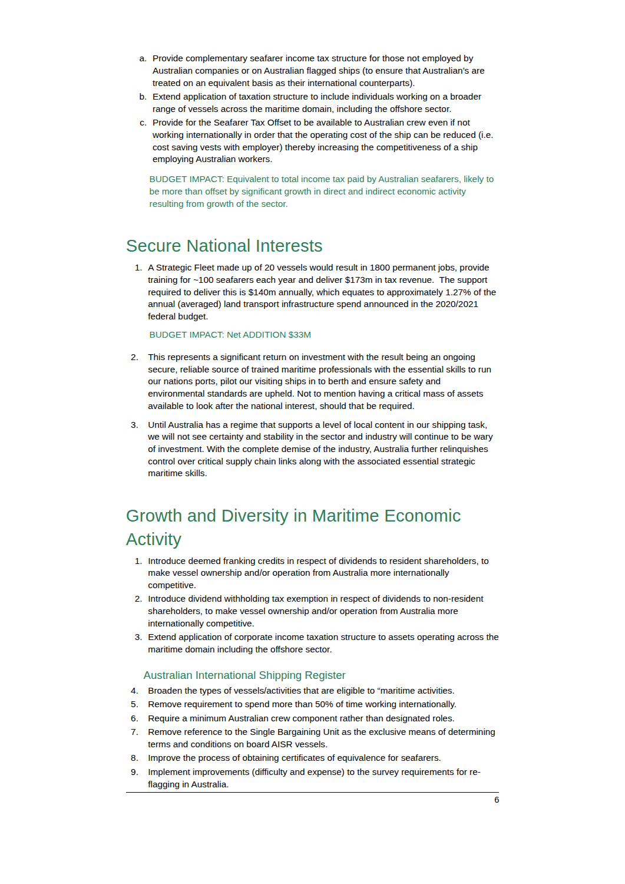Provide complementary seafarer income tax structure for those not employed by Australian companies or on Australian flagged ships (to ensure that Australian’s are treated on an equivalent basis as their international counterparts).
Extend application of taxation structure to include individuals working on a broader range of vessels across the maritime domain, including the offshore sector.
Provide for the Seafarer Tax Offset to be available to Australian crew even if not working internationally in order that the operating cost of the ship can be reduced (i.e. cost saving vests with employer) thereby increasing the competitiveness of a ship employing Australian workers.
BUDGET IMPACT: Equivalent to total income tax paid by Australian seafarers, likely to be more than offset by significant growth in direct and indirect economic activity resulting from growth of the sector.
Secure National Interests
A Strategic Fleet made up of 20 vessels would result in 1800 permanent jobs, provide training for ~100 seafarers each year and deliver $173m in tax revenue. The support required to deliver this is $140m annually, which equates to approximately 1.27% of the annual (averaged) land transport infrastructure spend announced in the 2020/2021 federal budget.
BUDGET IMPACT: Net ADDITION $33M
This represents a significant return on investment with the result being an ongoing secure, reliable source of trained maritime professionals with the essential skills to run our nations ports, pilot our visiting ships in to berth and ensure safety and environmental standards are upheld. Not to mention having a critical mass of assets available to look after the national interest, should that be required.
Until Australia has a regime that supports a level of local content in our shipping task, we will not see certainty and stability in the sector and industry will continue to be wary of investment. With the complete demise of the industry, Australia further relinquishes control over critical supply chain links along with the associated essential strategic maritime skills.
Growth and Diversity in Maritime Economic Activity
Introduce deemed franking credits in respect of dividends to resident shareholders, to make vessel ownership and/or operation from Australia more internationally competitive.
Introduce dividend withholding tax exemption in respect of dividends to non-resident shareholders, to make vessel ownership and/or operation from Australia more internationally competitive.
Extend application of corporate income taxation structure to assets operating across the maritime domain including the offshore sector.
Australian International Shipping Register
Broaden the types of vessels/activities that are eligible to “maritime activities.
Remove requirement to spend more than 50% of time working internationally.
Require a minimum Australian crew component rather than designated roles.
Remove reference to the Single Bargaining Unit as the exclusive means of determining terms and conditions on board AISR vessels.
Improve the process of obtaining certificates of equivalence for seafarers.
Implement improvements (difficulty and expense) to the survey requirements for re-flagging in Australia.
6